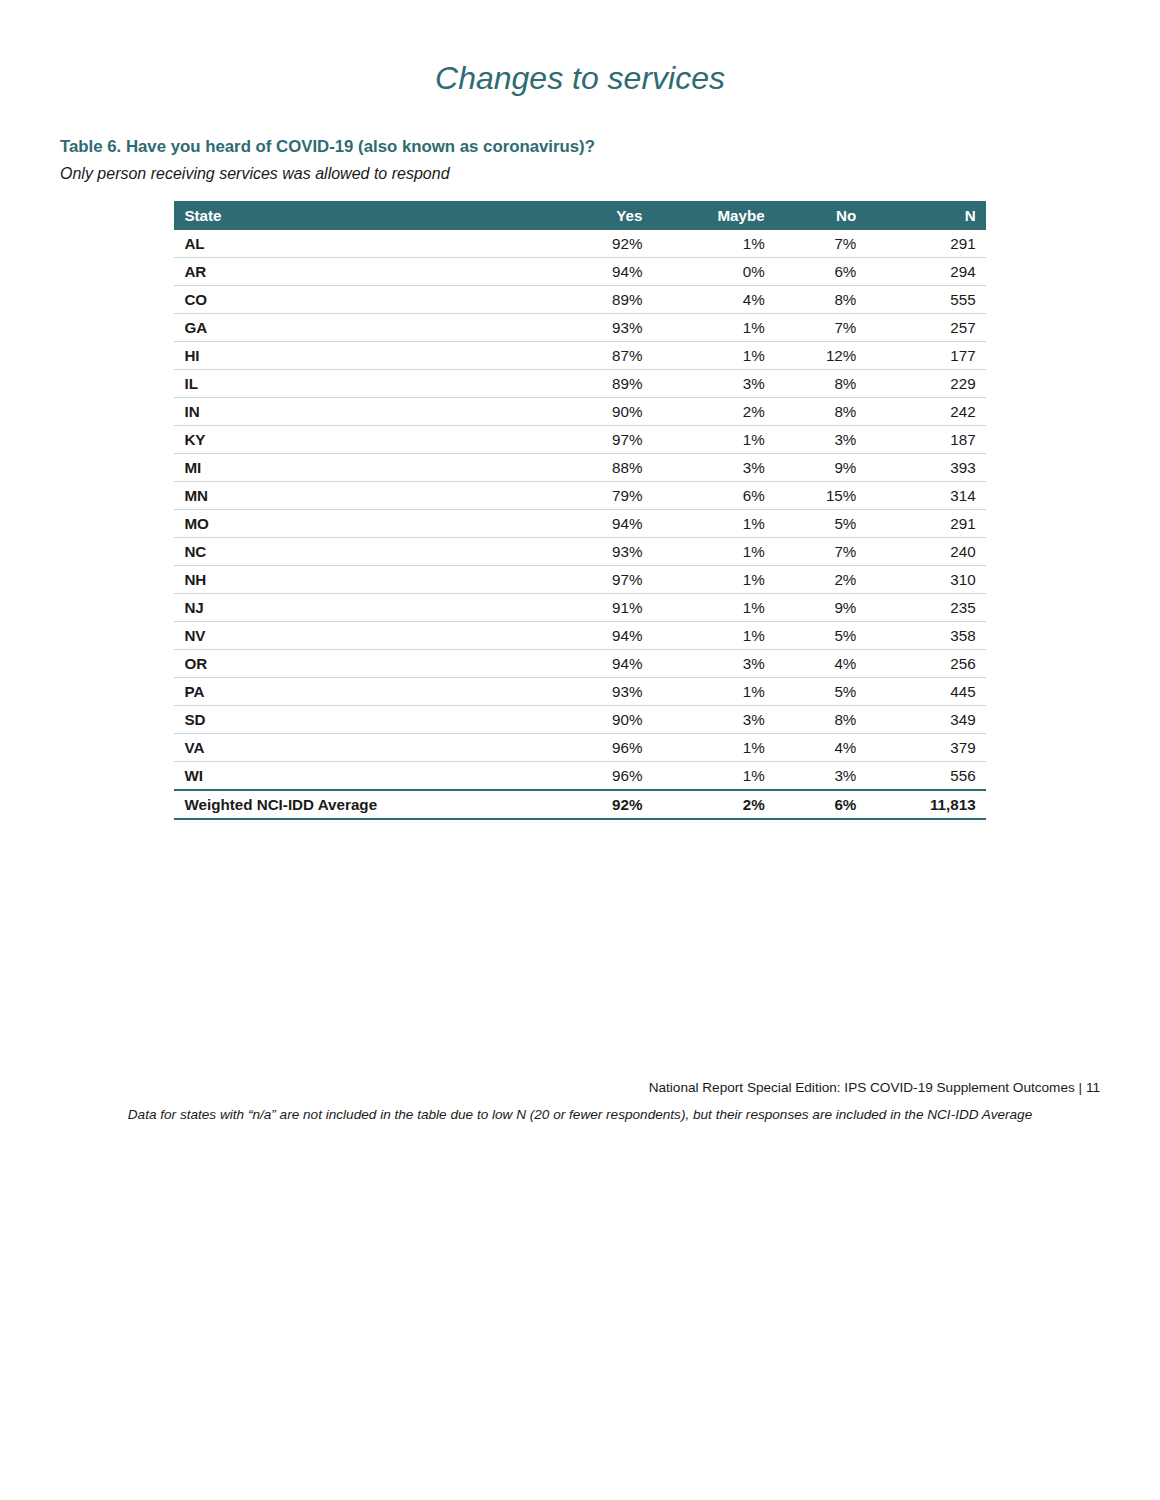Changes to services
Table 6. Have you heard of COVID-19 (also known as coronavirus)?
Only person receiving services was allowed to respond
| State | Yes | Maybe | No | N |
| --- | --- | --- | --- | --- |
| AL | 92% | 1% | 7% | 291 |
| AR | 94% | 0% | 6% | 294 |
| CO | 89% | 4% | 8% | 555 |
| GA | 93% | 1% | 7% | 257 |
| HI | 87% | 1% | 12% | 177 |
| IL | 89% | 3% | 8% | 229 |
| IN | 90% | 2% | 8% | 242 |
| KY | 97% | 1% | 3% | 187 |
| MI | 88% | 3% | 9% | 393 |
| MN | 79% | 6% | 15% | 314 |
| MO | 94% | 1% | 5% | 291 |
| NC | 93% | 1% | 7% | 240 |
| NH | 97% | 1% | 2% | 310 |
| NJ | 91% | 1% | 9% | 235 |
| NV | 94% | 1% | 5% | 358 |
| OR | 94% | 3% | 4% | 256 |
| PA | 93% | 1% | 5% | 445 |
| SD | 90% | 3% | 8% | 349 |
| VA | 96% | 1% | 4% | 379 |
| WI | 96% | 1% | 3% | 556 |
| Weighted NCI-IDD Average | 92% | 2% | 6% | 11,813 |
National Report Special Edition: IPS COVID-19 Supplement Outcomes | 11
Data for states with “n/a” are not included in the table due to low N (20 or fewer respondents), but their responses are included in the NCI-IDD Average